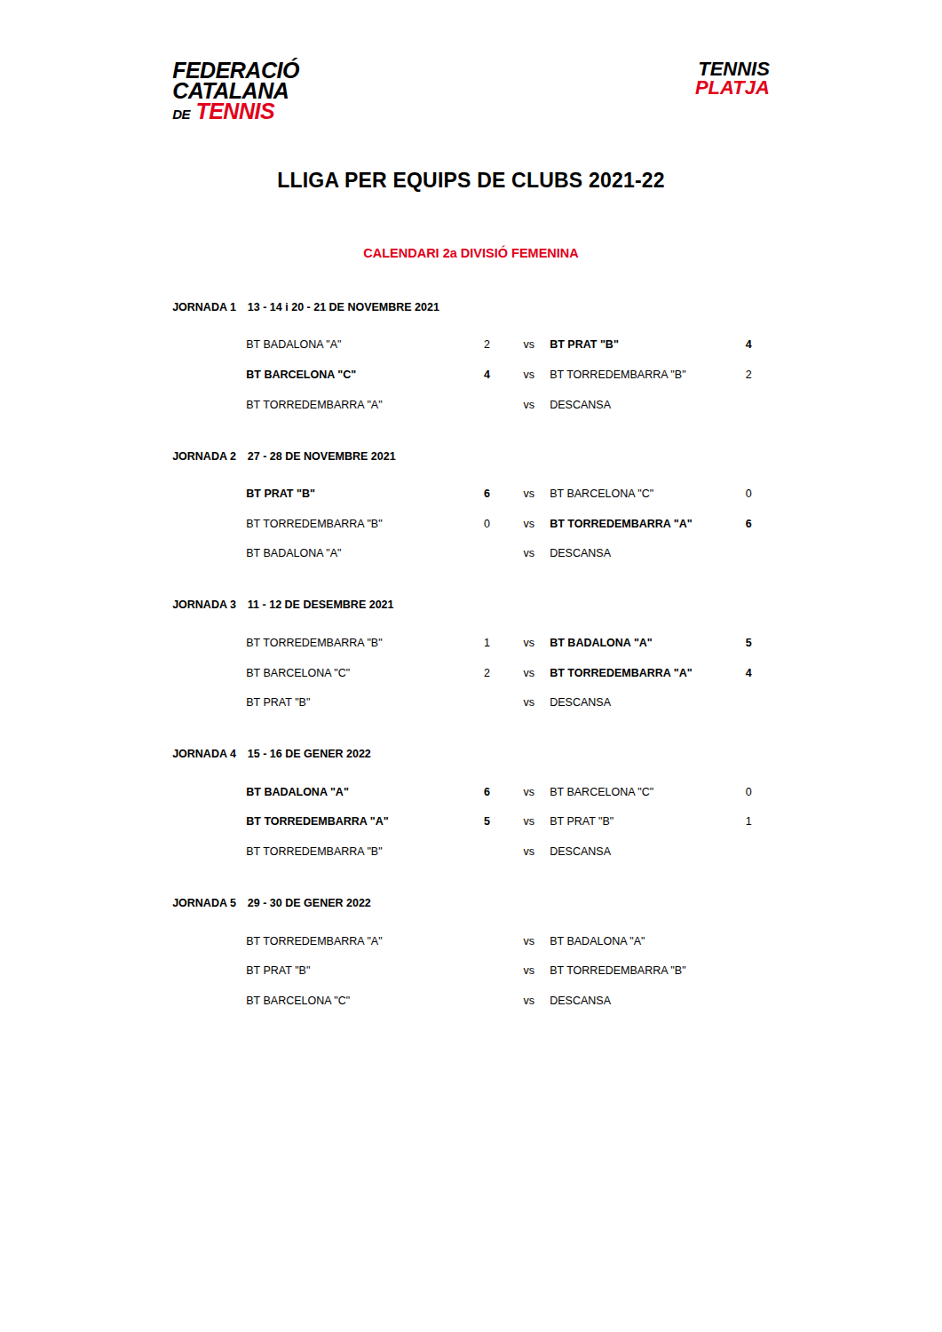FEDERACIÓ
CATALANA
DE TENNIS
TENNIS
PLATJA
LLIGA PER EQUIPS DE CLUBS 2021-22
CALENDARI 2a DIVISIÓ FEMENINA
JORNADA 1 13 - 14 i 20 - 21 DE NOVEMBRE 2021
| BT BADALONA "A" | 2 | vs | BT PRAT "B" | 4 |
| BT BARCELONA "C" | 4 | vs | BT TORREDEMBARRA "B" | 2 |
| BT TORREDEMBARRA "A" | | vs | DESCANSA | |
JORNADA 2 27 - 28 DE NOVEMBRE 2021
| BT PRAT "B" | 6 | vs | BT BARCELONA "C" | 0 |
| BT TORREDEMBARRA "B" | 0 | vs | BT TORREDEMBARRA "A" | 6 |
| BT BADALONA "A" | | vs | DESCANSA | |
JORNADA 3 11 - 12 DE DESEMBRE 2021
| BT TORREDEMBARRA "B" | 1 | vs | BT BADALONA "A" | 5 |
| BT BARCELONA "C" | 2 | vs | BT TORREDEMBARRA "A" | 4 |
| BT PRAT "B" | | vs | DESCANSA | |
JORNADA 4 15 - 16 DE GENER 2022
| BT BADALONA "A" | 6 | vs | BT BARCELONA "C" | 0 |
| BT TORREDEMBARRA "A" | 5 | vs | BT PRAT "B" | 1 |
| BT TORREDEMBARRA "B" | | vs | DESCANSA | |
JORNADA 5 29 - 30 DE GENER 2022
| BT TORREDEMBARRA "A" | | vs | BT BADALONA "A" | |
| BT PRAT "B" | | vs | BT TORREDEMBARRA "B" | |
| BT BARCELONA "C" | | vs | DESCANSA | |